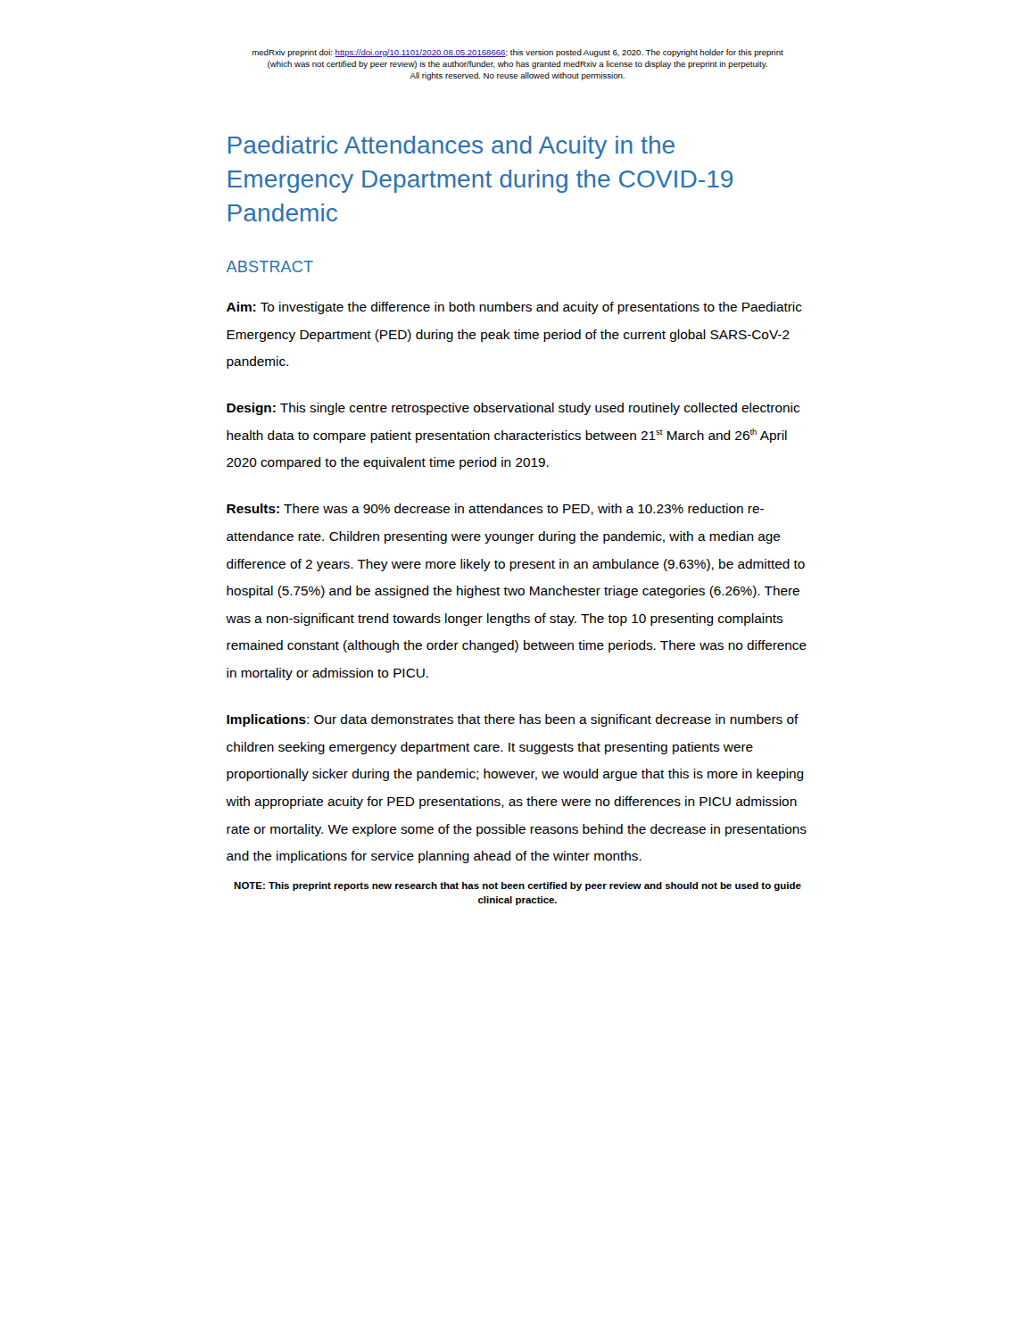medRxiv preprint doi: https://doi.org/10.1101/2020.08.05.20168666; this version posted August 6, 2020. The copyright holder for this preprint (which was not certified by peer review) is the author/funder, who has granted medRxiv a license to display the preprint in perpetuity. All rights reserved. No reuse allowed without permission.
Paediatric Attendances and Acuity in the Emergency Department during the COVID-19 Pandemic
ABSTRACT
Aim: To investigate the difference in both numbers and acuity of presentations to the Paediatric Emergency Department (PED) during the peak time period of the current global SARS-CoV-2 pandemic.
Design: This single centre retrospective observational study used routinely collected electronic health data to compare patient presentation characteristics between 21st March and 26th April 2020 compared to the equivalent time period in 2019.
Results: There was a 90% decrease in attendances to PED, with a 10.23% reduction re-attendance rate. Children presenting were younger during the pandemic, with a median age difference of 2 years. They were more likely to present in an ambulance (9.63%), be admitted to hospital (5.75%) and be assigned the highest two Manchester triage categories (6.26%). There was a non-significant trend towards longer lengths of stay. The top 10 presenting complaints remained constant (although the order changed) between time periods. There was no difference in mortality or admission to PICU.
Implications: Our data demonstrates that there has been a significant decrease in numbers of children seeking emergency department care. It suggests that presenting patients were proportionally sicker during the pandemic; however, we would argue that this is more in keeping with appropriate acuity for PED presentations, as there were no differences in PICU admission rate or mortality. We explore some of the possible reasons behind the decrease in presentations and the implications for service planning ahead of the winter months.
NOTE: This preprint reports new research that has not been certified by peer review and should not be used to guide clinical practice.